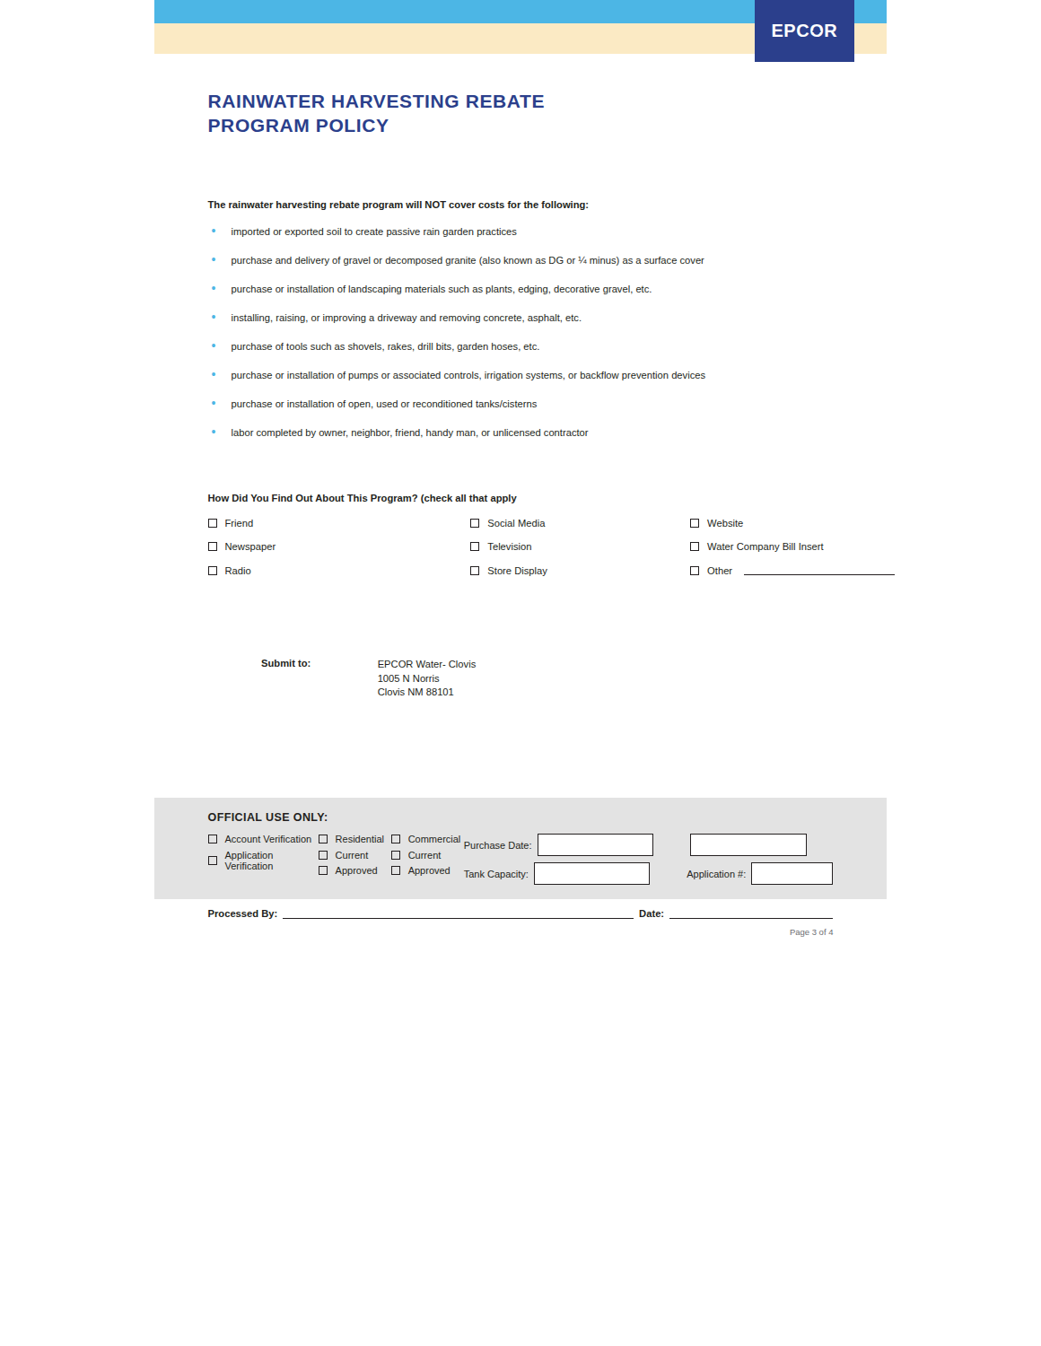EPCOR
Rainwater Harvesting Rebate
Program Policy
The rainwater harvesting rebate program will NOT cover costs for the following:
imported or exported soil to create passive rain garden practices
purchase and delivery of gravel or decomposed granite (also known as DG or ¼ minus) as a surface cover
purchase or installation of landscaping materials such as plants, edging, decorative gravel, etc.
installing, raising, or improving a driveway and removing concrete, asphalt, etc.
purchase of tools such as shovels, rakes, drill bits, garden hoses, etc.
purchase or installation of pumps or associated controls, irrigation systems, or backflow prevention devices
purchase or installation of open, used or reconditioned tanks/cisterns
labor completed by owner, neighbor, friend, handy man, or unlicensed contractor
How Did You Find Out About This Program? (check all that apply
Friend
Social Media
Website
Newspaper
Television
Water Company Bill Insert
Radio
Store Display
Other
Submit to:
EPCOR Water- Clovis
1005 N Norris
Clovis NM 88101
Official Use Only:
Account Verification
Application Verification
Residential
Current
Approved
Commercial
Current
Approved
Purchase Date:
Tank Capacity: Application #:
Processed By: Date:
Page 3 of 4